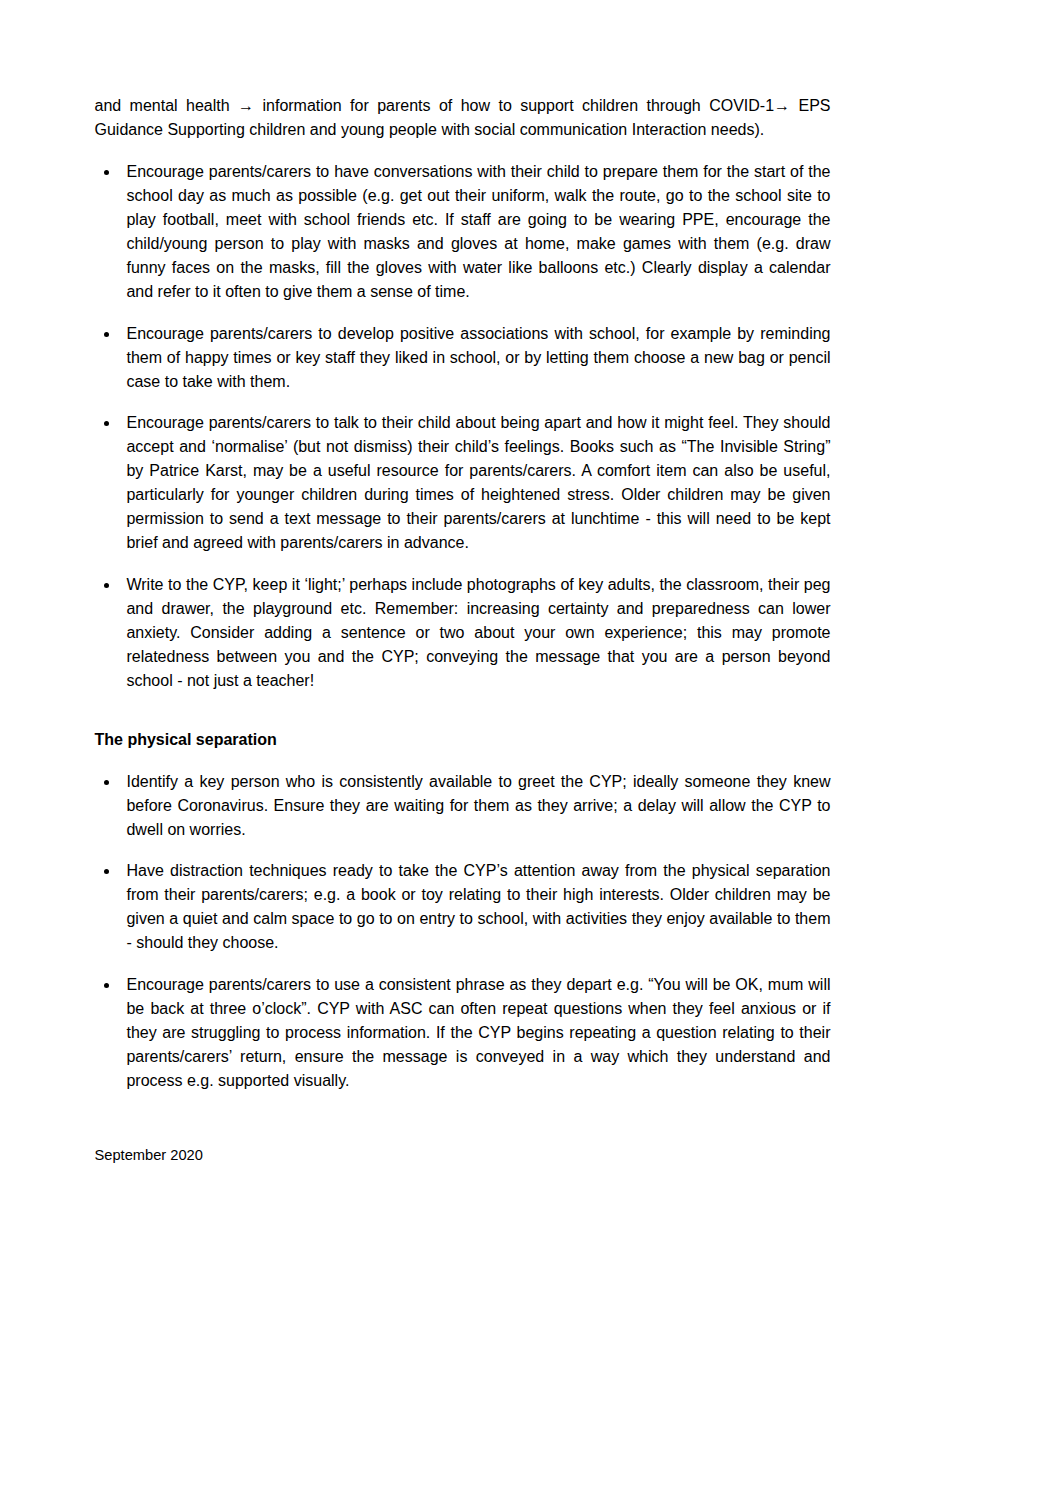and mental health → information for parents of how to support children through COVID-1→ EPS Guidance Supporting children and young people with social communication Interaction needs).
Encourage parents/carers to have conversations with their child to prepare them for the start of the school day as much as possible (e.g. get out their uniform, walk the route, go to the school site to play football, meet with school friends etc. If staff are going to be wearing PPE, encourage the child/young person to play with masks and gloves at home, make games with them (e.g. draw funny faces on the masks, fill the gloves with water like balloons etc.) Clearly display a calendar and refer to it often to give them a sense of time.
Encourage parents/carers to develop positive associations with school, for example by reminding them of happy times or key staff they liked in school, or by letting them choose a new bag or pencil case to take with them.
Encourage parents/carers to talk to their child about being apart and how it might feel. They should accept and ‘normalise’ (but not dismiss) their child’s feelings. Books such as “The Invisible String” by Patrice Karst, may be a useful resource for parents/carers. A comfort item can also be useful, particularly for younger children during times of heightened stress. Older children may be given permission to send a text message to their parents/carers at lunchtime - this will need to be kept brief and agreed with parents/carers in advance.
Write to the CYP, keep it ‘light;’ perhaps include photographs of key adults, the classroom, their peg and drawer, the playground etc. Remember: increasing certainty and preparedness can lower anxiety. Consider adding a sentence or two about your own experience; this may promote relatedness between you and the CYP; conveying the message that you are a person beyond school - not just a teacher!
The physical separation
Identify a key person who is consistently available to greet the CYP; ideally someone they knew before Coronavirus. Ensure they are waiting for them as they arrive; a delay will allow the CYP to dwell on worries.
Have distraction techniques ready to take the CYP’s attention away from the physical separation from their parents/carers; e.g. a book or toy relating to their high interests. Older children may be given a quiet and calm space to go to on entry to school, with activities they enjoy available to them - should they choose.
Encourage parents/carers to use a consistent phrase as they depart e.g. “You will be OK, mum will be back at three o’clock”. CYP with ASC can often repeat questions when they feel anxious or if they are struggling to process information. If the CYP begins repeating a question relating to their parents/carers’ return, ensure the message is conveyed in a way which they understand and process e.g. supported visually.
September 2020